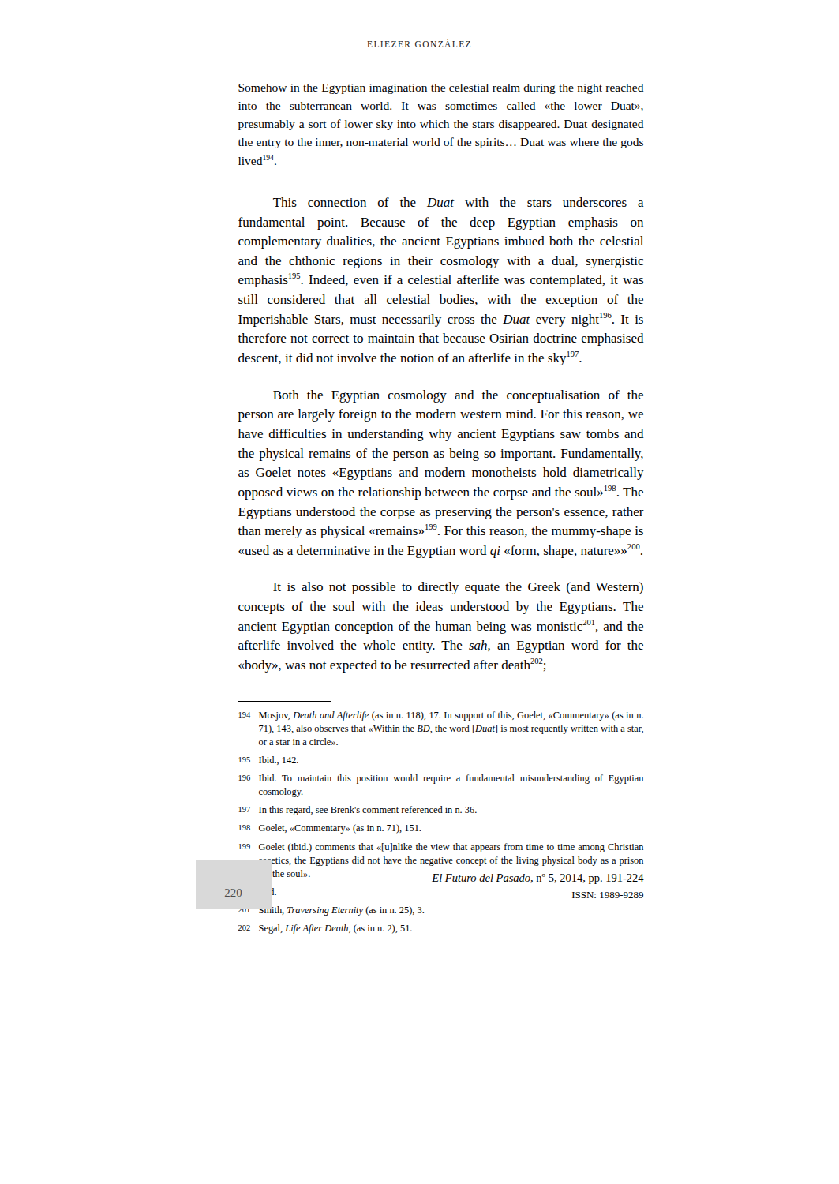Eliezer González
Somehow in the Egyptian imagination the celestial realm during the night reached into the subterranean world. It was sometimes called «the lower Duat», presumably a sort of lower sky into which the stars disappeared. Duat designated the entry to the inner, non-material world of the spirits… Duat was where the gods lived194.
This connection of the Duat with the stars underscores a fundamental point. Because of the deep Egyptian emphasis on complementary dualities, the ancient Egyptians imbued both the celestial and the chthonic regions in their cosmology with a dual, synergistic emphasis195. Indeed, even if a celestial afterlife was contemplated, it was still considered that all celestial bodies, with the exception of the Imperishable Stars, must necessarily cross the Duat every night196. It is therefore not correct to maintain that because Osirian doctrine emphasised descent, it did not involve the notion of an afterlife in the sky197.
Both the Egyptian cosmology and the conceptualisation of the person are largely foreign to the modern western mind. For this reason, we have difficulties in understanding why ancient Egyptians saw tombs and the physical remains of the person as being so important. Fundamentally, as Goelet notes «Egyptians and modern monotheists hold diametrically opposed views on the relationship between the corpse and the soul»198. The Egyptians understood the corpse as preserving the person's essence, rather than merely as physical «remains»199. For this reason, the mummy-shape is «used as a determinative in the Egyptian word qi «form, shape, nature»»200.
It is also not possible to directly equate the Greek (and Western) concepts of the soul with the ideas understood by the Egyptians. The ancient Egyptian conception of the human being was monistic201, and the afterlife involved the whole entity. The sah, an Egyptian word for the «body», was not expected to be resurrected after death202;
194
Mosjov, Death and Afterlife (as in n. 118), 17. In support of this, Goelet, «Commentary» (as in n. 71), 143, also observes that «Within the BD, the word [Duat] is most requently written with a star, or a star in a circle».
195
Ibid., 142.
196
Ibid. To maintain this position would require a fundamental misunderstanding of Egyptian cosmology.
197
In this regard, see Brenk's comment referenced in n. 36.
198
Goelet, «Commentary» (as in n. 71), 151.
199
Goelet (ibid.) comments that «[u]nlike the view that appears from time to time among Christian ascetics, the Egyptians did not have the negative concept of the living physical body as a prison for the soul».
200
Ibid.
201
Smith, Traversing Eternity (as in n. 25), 3.
202
Segal, Life After Death, (as in n. 2), 51.
220
El Futuro del Pasado, nº 5, 2014, pp. 191-224
ISSN: 1989-9289